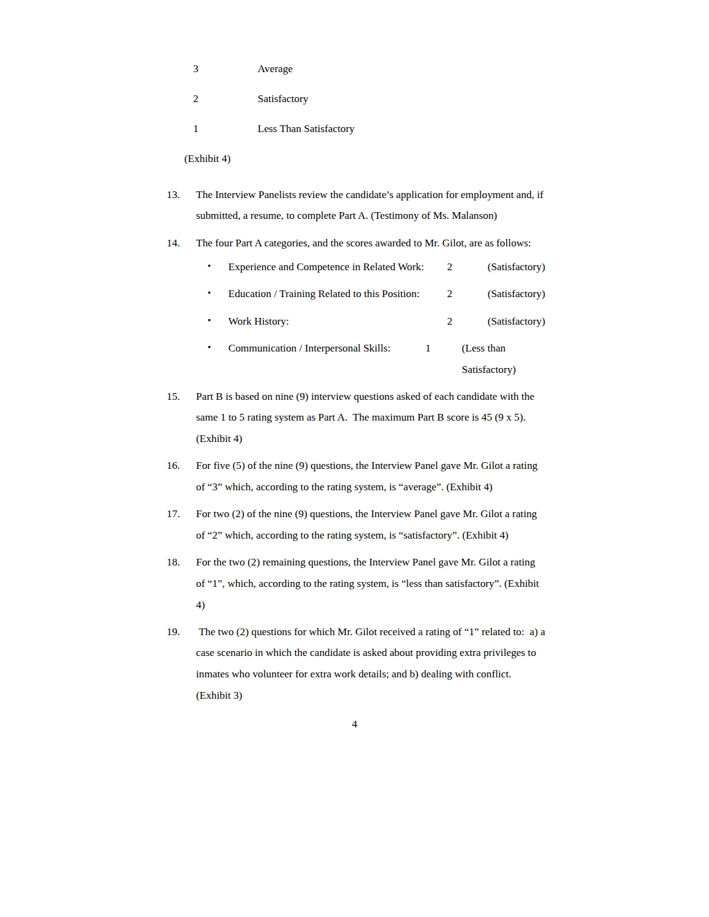3 Average
2 Satisfactory
1 Less Than Satisfactory
(Exhibit 4)
The Interview Panelists review the candidate’s application for employment and, if submitted, a resume, to complete Part A. (Testimony of Ms. Malanson)
The four Part A categories, and the scores awarded to Mr. Gilot, are as follows:
Experience and Competence in Related Work: 2(Satisfactory)
Education / Training Related to this Position: 2(Satisfactory)
Work History: 2(Satisfactory)
Communication / Interpersonal Skills: 1(Less than Satisfactory)
Part B is based on nine (9) interview questions asked of each candidate with the same 1 to 5 rating system as Part A. The maximum Part B score is 45 (9 x 5). (Exhibit 4)
For five (5) of the nine (9) questions, the Interview Panel gave Mr. Gilot a rating of “3” which, according to the rating system, is “average”. (Exhibit 4)
For two (2) of the nine (9) questions, the Interview Panel gave Mr. Gilot a rating of “2” which, according to the rating system, is “satisfactory”. (Exhibit 4)
For the two (2) remaining questions, the Interview Panel gave Mr. Gilot a rating of “1”, which, according to the rating system, is “less than satisfactory”. (Exhibit 4)
The two (2) questions for which Mr. Gilot received a rating of “1” related to: a) a case scenario in which the candidate is asked about providing extra privileges to inmates who volunteer for extra work details; and b) dealing with conflict. (Exhibit 3)
4